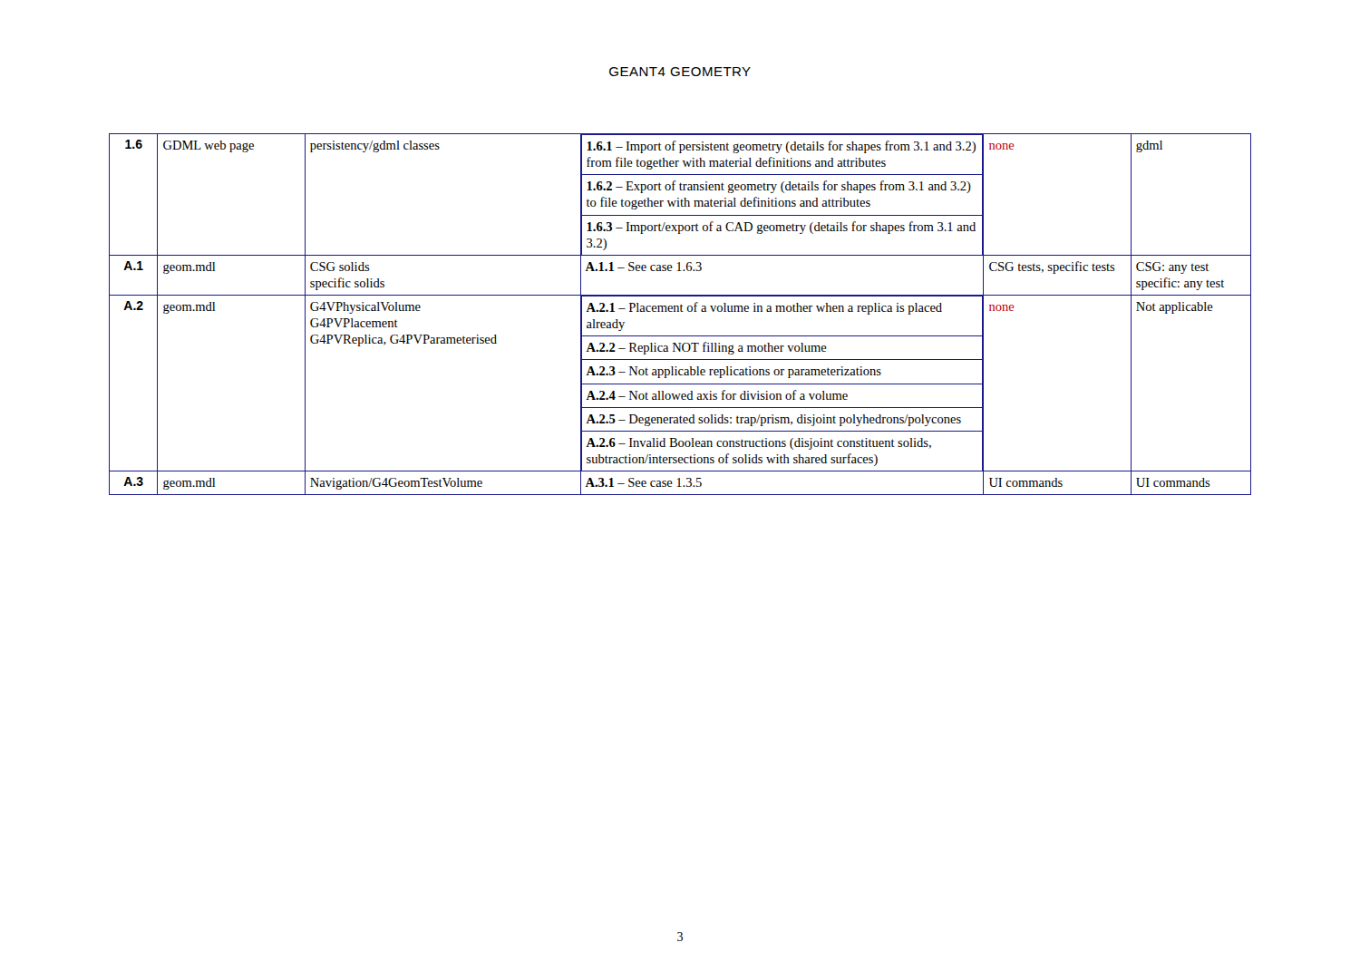GEANT4 GEOMETRY
| 1.6 | GDML web page | persistency/gdml classes | / 1.6.1 – Import of persistent geometry (details for shapes from 3.1 and 3.2) from file together with material definitions and attributes / / 1.6.2 – Export of transient geometry (details for shapes from 3.1 and 3.2) to file together with material definitions and attributes / / 1.6.3 – Import/export of a CAD geometry (details for shapes from 3.1 and 3.2) / | none | gdml |
| A.1 | geom.mdl | CSG solids specific solids | A.1.1 – See case 1.6.3 | CSG tests, specific tests | CSG: any test specific: any test |
| A.2 | geom.mdl | G4VPhysicalVolume G4PVPlacement G4PVReplica, G4PVParameterised | / A.2.1 – Placement of a volume in a mother when a replica is placed already / / A.2.2 – Replica NOT filling a mother volume / / A.2.3 – Not applicable replications or parameterizations / / A.2.4 – Not allowed axis for division of a volume / / A.2.5 – Degenerated solids: trap/prism, disjoint polyhedrons/polycones / / A.2.6 – Invalid Boolean constructions (disjoint constituent solids, subtraction/intersections of solids with shared surfaces) / | none | Not applicable |
| A.3 | geom.mdl | Navigation/G4GeomTestVolume | A.3.1 – See case 1.3.5 | UI commands | UI commands |
3